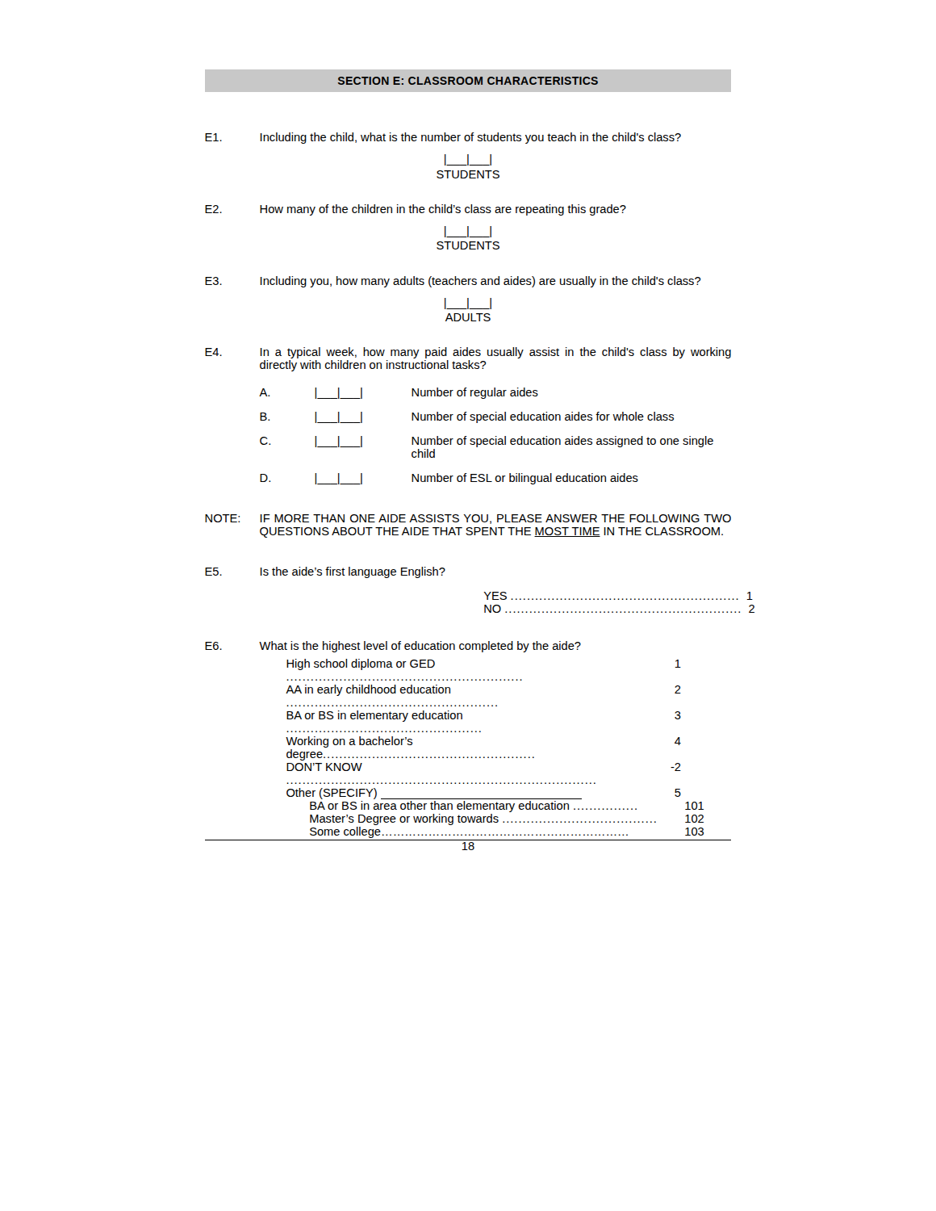SECTION E: CLASSROOM CHARACTERISTICS
E1.
Including the child, what is the number of students you teach in the child's class?
|___|___|
STUDENTS
E2.
How many of the children in the child’s class are repeating this grade?
|___|___|
STUDENTS
E3.
Including you, how many adults (teachers and aides) are usually in the child's class?
|___|___|
ADULTS
E4.
In a typical week, how many paid aides usually assist in the child's class by working directly with children on instructional tasks?
A.
|___|___|
Number of regular aides
B.
|___|___|
Number of special education aides for whole class
C.
|___|___|
Number of special education aides assigned to one single child
D.
|___|___|
Number of ESL or bilingual education aides
NOTE:
IF MORE THAN ONE AIDE ASSISTS YOU, PLEASE ANSWER THE FOLLOWING TWO QUESTIONS ABOUT THE AIDE THAT SPENT THE MOST TIME IN THE CLASSROOM.
E5.
Is the aide’s first language English?
YES ........................................................ 1
NO .......................................................... 2
E6.
What is the highest level of education completed by the aide?
High school diploma or GED .......................................................... 1
AA in early childhood education .................................................... 2
BA or BS in elementary education ................................................ 3
Working on a bachelor’s degree.................................................... 4
DON’T KNOW ............................................................................-2
Other (SPECIFY) 5
BA or BS in area other than elementary education ................ 101
Master’s Degree or working towards ...................................... 102
Some college………………………………………………………103
18